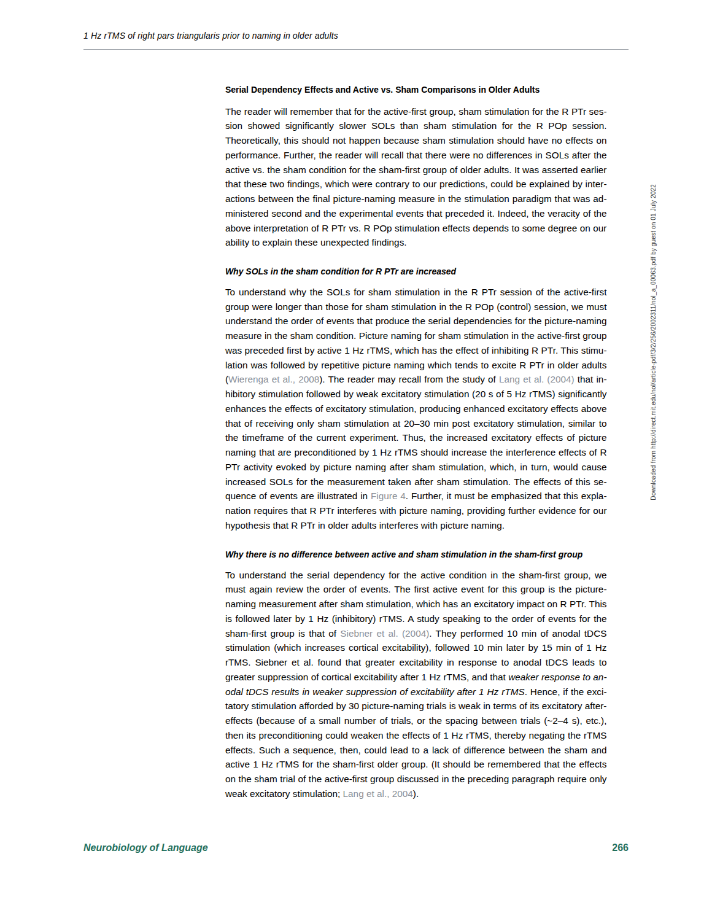1 Hz rTMS of right pars triangularis prior to naming in older adults
Downloaded from http://direct.mit.edu/nol/article-pdf/3/2/256/2002311/nol_a_00063.pdf by guest on 01 July 2022
Serial Dependency Effects and Active vs. Sham Comparisons in Older Adults
The reader will remember that for the active-first group, sham stimulation for the R PTr session showed significantly slower SOLs than sham stimulation for the R POp session. Theoretically, this should not happen because sham stimulation should have no effects on performance. Further, the reader will recall that there were no differences in SOLs after the active vs. the sham condition for the sham-first group of older adults. It was asserted earlier that these two findings, which were contrary to our predictions, could be explained by interactions between the final picture-naming measure in the stimulation paradigm that was administered second and the experimental events that preceded it. Indeed, the veracity of the above interpretation of R PTr vs. R POp stimulation effects depends to some degree on our ability to explain these unexpected findings.
Why SOLs in the sham condition for R PTr are increased
To understand why the SOLs for sham stimulation in the R PTr session of the active-first group were longer than those for sham stimulation in the R POp (control) session, we must understand the order of events that produce the serial dependencies for the picture-naming measure in the sham condition. Picture naming for sham stimulation in the active-first group was preceded first by active 1 Hz rTMS, which has the effect of inhibiting R PTr. This stimulation was followed by repetitive picture naming which tends to excite R PTr in older adults (Wierenga et al., 2008). The reader may recall from the study of Lang et al. (2004) that inhibitory stimulation followed by weak excitatory stimulation (20 s of 5 Hz rTMS) significantly enhances the effects of excitatory stimulation, producing enhanced excitatory effects above that of receiving only sham stimulation at 20–30 min post excitatory stimulation, similar to the timeframe of the current experiment. Thus, the increased excitatory effects of picture naming that are preconditioned by 1 Hz rTMS should increase the interference effects of R PTr activity evoked by picture naming after sham stimulation, which, in turn, would cause increased SOLs for the measurement taken after sham stimulation. The effects of this sequence of events are illustrated in Figure 4. Further, it must be emphasized that this explanation requires that R PTr interferes with picture naming, providing further evidence for our hypothesis that R PTr in older adults interferes with picture naming.
Why there is no difference between active and sham stimulation in the sham-first group
To understand the serial dependency for the active condition in the sham-first group, we must again review the order of events. The first active event for this group is the picture-naming measurement after sham stimulation, which has an excitatory impact on R PTr. This is followed later by 1 Hz (inhibitory) rTMS. A study speaking to the order of events for the sham-first group is that of Siebner et al. (2004). They performed 10 min of anodal tDCS stimulation (which increases cortical excitability), followed 10 min later by 15 min of 1 Hz rTMS. Siebner et al. found that greater excitability in response to anodal tDCS leads to greater suppression of cortical excitability after 1 Hz rTMS, and that weaker response to anodal tDCS results in weaker suppression of excitability after 1 Hz rTMS. Hence, if the excitatory stimulation afforded by 30 picture-naming trials is weak in terms of its excitatory after-effects (because of a small number of trials, or the spacing between trials (~2–4 s), etc.), then its preconditioning could weaken the effects of 1 Hz rTMS, thereby negating the rTMS effects. Such a sequence, then, could lead to a lack of difference between the sham and active 1 Hz rTMS for the sham-first older group. (It should be remembered that the effects on the sham trial of the active-first group discussed in the preceding paragraph require only weak excitatory stimulation; Lang et al., 2004).
Neurobiology of Language
266